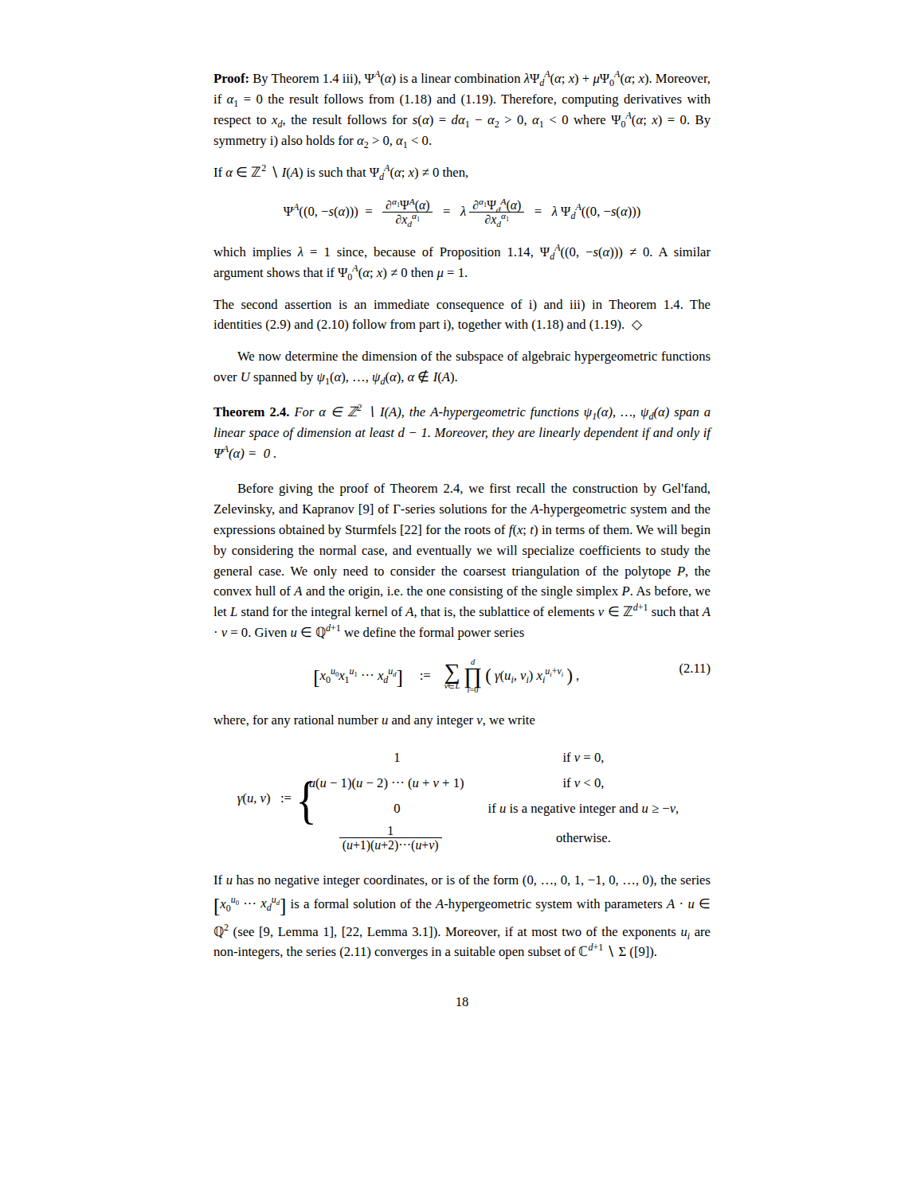Proof: By Theorem 1.4 iii), ΨA(α) is a linear combination λ ΨdA(α; x) + μ Ψ0A(α; x). Moreover, if α1 = 0 the result follows from (1.18) and (1.19). Therefore, computing derivatives with respect to xd, the result follows for s(α) = dα1 − α2 > 0, α1 < 0 where Ψ0A(α; x) = 0. By symmetry i) also holds for α2 > 0, α1 < 0.
If α ∈ ℤ2 ∖ I(A) is such that ΨdA(α; x) ≠ 0 then,
ΨA((0, −s(α))) = ∂α1ΨA(α)∂xdα1 = λ ∂α1ΨdA(α)∂xdα1 = λ ΨdA((0, −s(α)))
which implies λ = 1 since, because of Proposition 1.14, ΨdA((0, −s(α))) ≠ 0. A similar argument shows that if Ψ0A(α; x) ≠ 0 then μ = 1.
The second assertion is an immediate consequence of i) and iii) in Theorem 1.4. The identities (2.9) and (2.10) follow from part i), together with (1.18) and (1.19). ◇
We now determine the dimension of the subspace of algebraic hypergeometric functions over U spanned by ψ1(α), …, ψd(α), α ∉ I(A).
Theorem 2.4. For α ∈ ℤ2 ∖ I(A), the A-hypergeometric functions ψ1(α), …, ψd(α) span a linear space of dimension at least d − 1. Moreover, they are linearly dependent if and only if ΨA(α) = 0 .
Before giving the proof of Theorem 2.4, we first recall the construction by Gel'fand, Zelevinsky, and Kapranov [9] of Γ-series solutions for the A-hypergeometric system and the expressions obtained by Sturmfels [22] for the roots of f(x; t) in terms of them. We will begin by considering the normal case, and eventually we will specialize coefficients to study the general case. We only need to consider the coarsest triangulation of the polytope P, the convex hull of A and the origin, i.e. the one consisting of the single simplex P. As before, we let L stand for the integral kernel of A, that is, the sublattice of elements v ∈ ℤd+1 such that A · v = 0. Given u ∈ ℚd+1 we define the formal power series
[x0u0x1u1 ··· xdud] := ∑v∈L d∏i=0 ( γ(ui, vi) xiui+vi ) , (2.11)
where, for any rational number u and any integer v, we write
γ(u, v) := {
| 1 | if v = 0, |
| u ( u − 1)( u − 2) ··· ( u + v + 1) | if v < 0, |
| 0 | if u is a negative integer and u ≥ − v , |
| 1 ( u +1)( u +2)···( u + v ) | otherwise. |
If u has no negative integer coordinates, or is of the form (0, …, 0, 1, −1, 0, …, 0), the series [x0u0 ··· xdud] is a formal solution of the A-hypergeometric system with parameters A · u ∈ ℚ2 (see [9, Lemma 1], [22, Lemma 3.1]). Moreover, if at most two of the exponents ui are non-integers, the series (2.11) converges in a suitable open subset of ℂd+1 ∖ Σ ([9]).
18